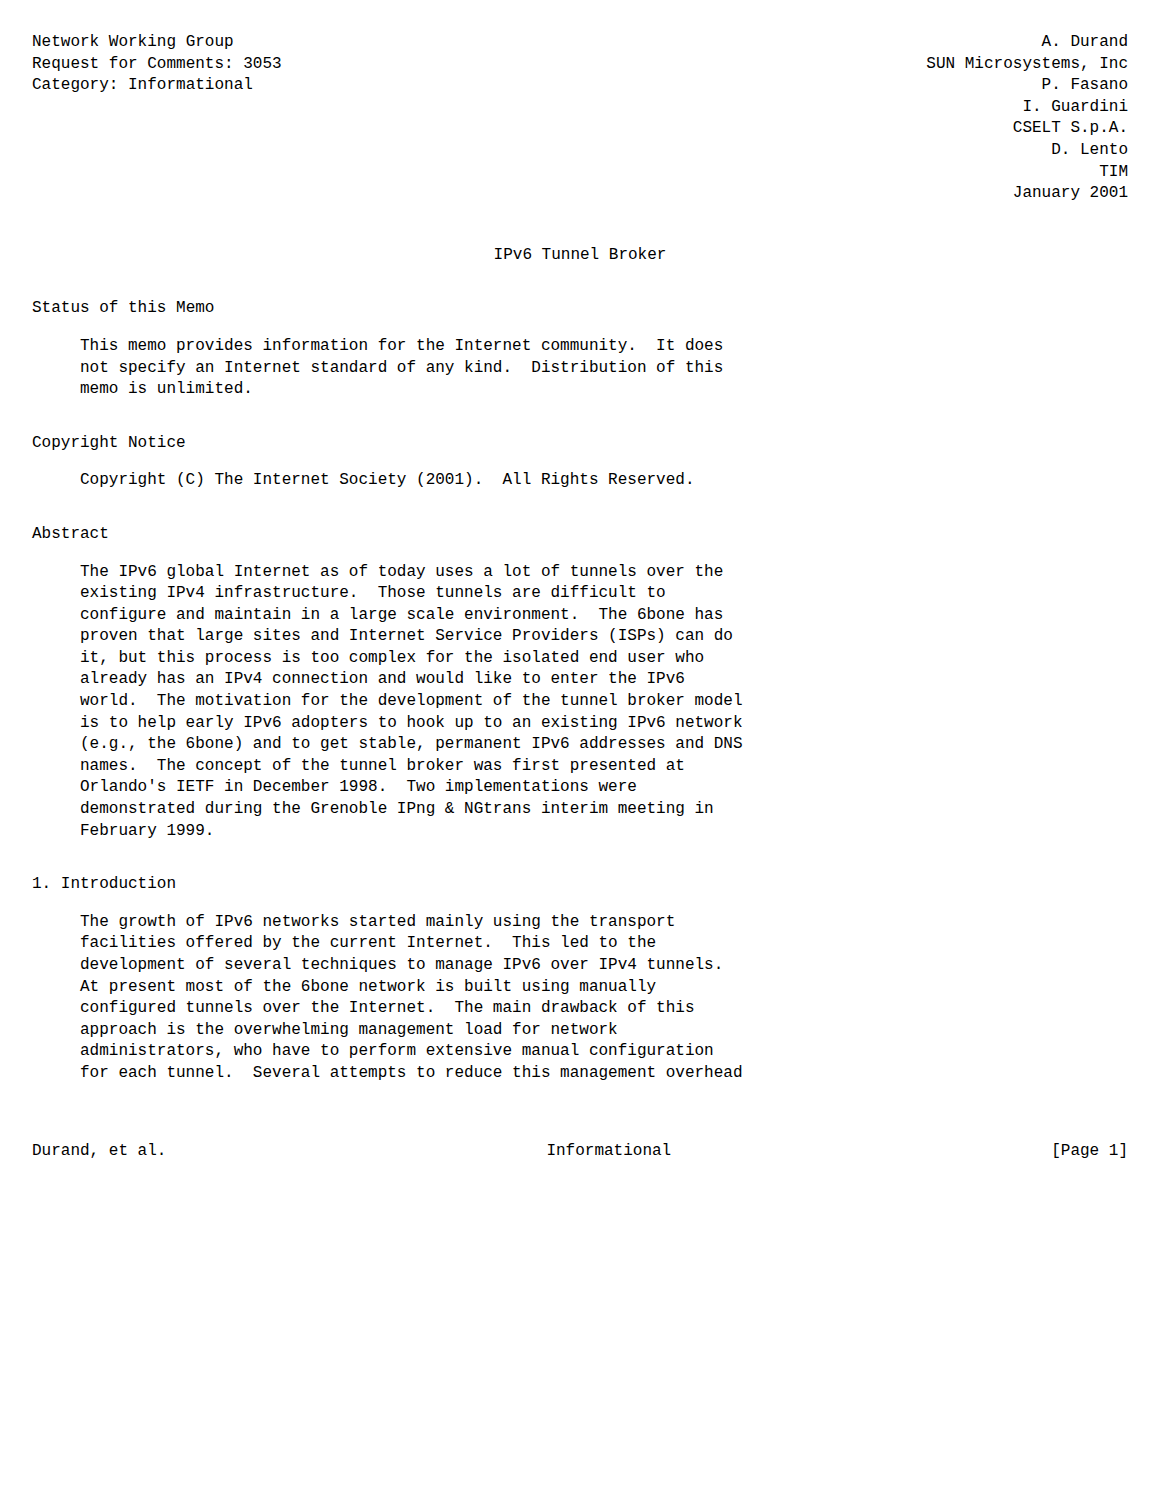Network Working Group A. Durand
Request for Comments: 3053 SUN Microsystems, Inc
Category: Informational P. Fasano
I. Guardini
CSELT S.p.A.
D. Lento
TIM
January 2001
IPv6 Tunnel Broker
Status of this Memo
This memo provides information for the Internet community.  It does
not specify an Internet standard of any kind.  Distribution of this
memo is unlimited.
Copyright Notice
Copyright (C) The Internet Society (2001).  All Rights Reserved.
Abstract
The IPv6 global Internet as of today uses a lot of tunnels over the
existing IPv4 infrastructure.  Those tunnels are difficult to
configure and maintain in a large scale environment.  The 6bone has
proven that large sites and Internet Service Providers (ISPs) can do
it, but this process is too complex for the isolated end user who
already has an IPv4 connection and would like to enter the IPv6
world.  The motivation for the development of the tunnel broker model
is to help early IPv6 adopters to hook up to an existing IPv6 network
(e.g., the 6bone) and to get stable, permanent IPv6 addresses and DNS
names.  The concept of the tunnel broker was first presented at
Orlando's IETF in December 1998.  Two implementations were
demonstrated during the Grenoble IPng & NGtrans interim meeting in
February 1999.
1. Introduction
The growth of IPv6 networks started mainly using the transport
facilities offered by the current Internet.  This led to the
development of several techniques to manage IPv6 over IPv4 tunnels.
At present most of the 6bone network is built using manually
configured tunnels over the Internet.  The main drawback of this
approach is the overwhelming management load for network
administrators, who have to perform extensive manual configuration
for each tunnel.  Several attempts to reduce this management overhead
Durand, et al. Informational [Page 1]